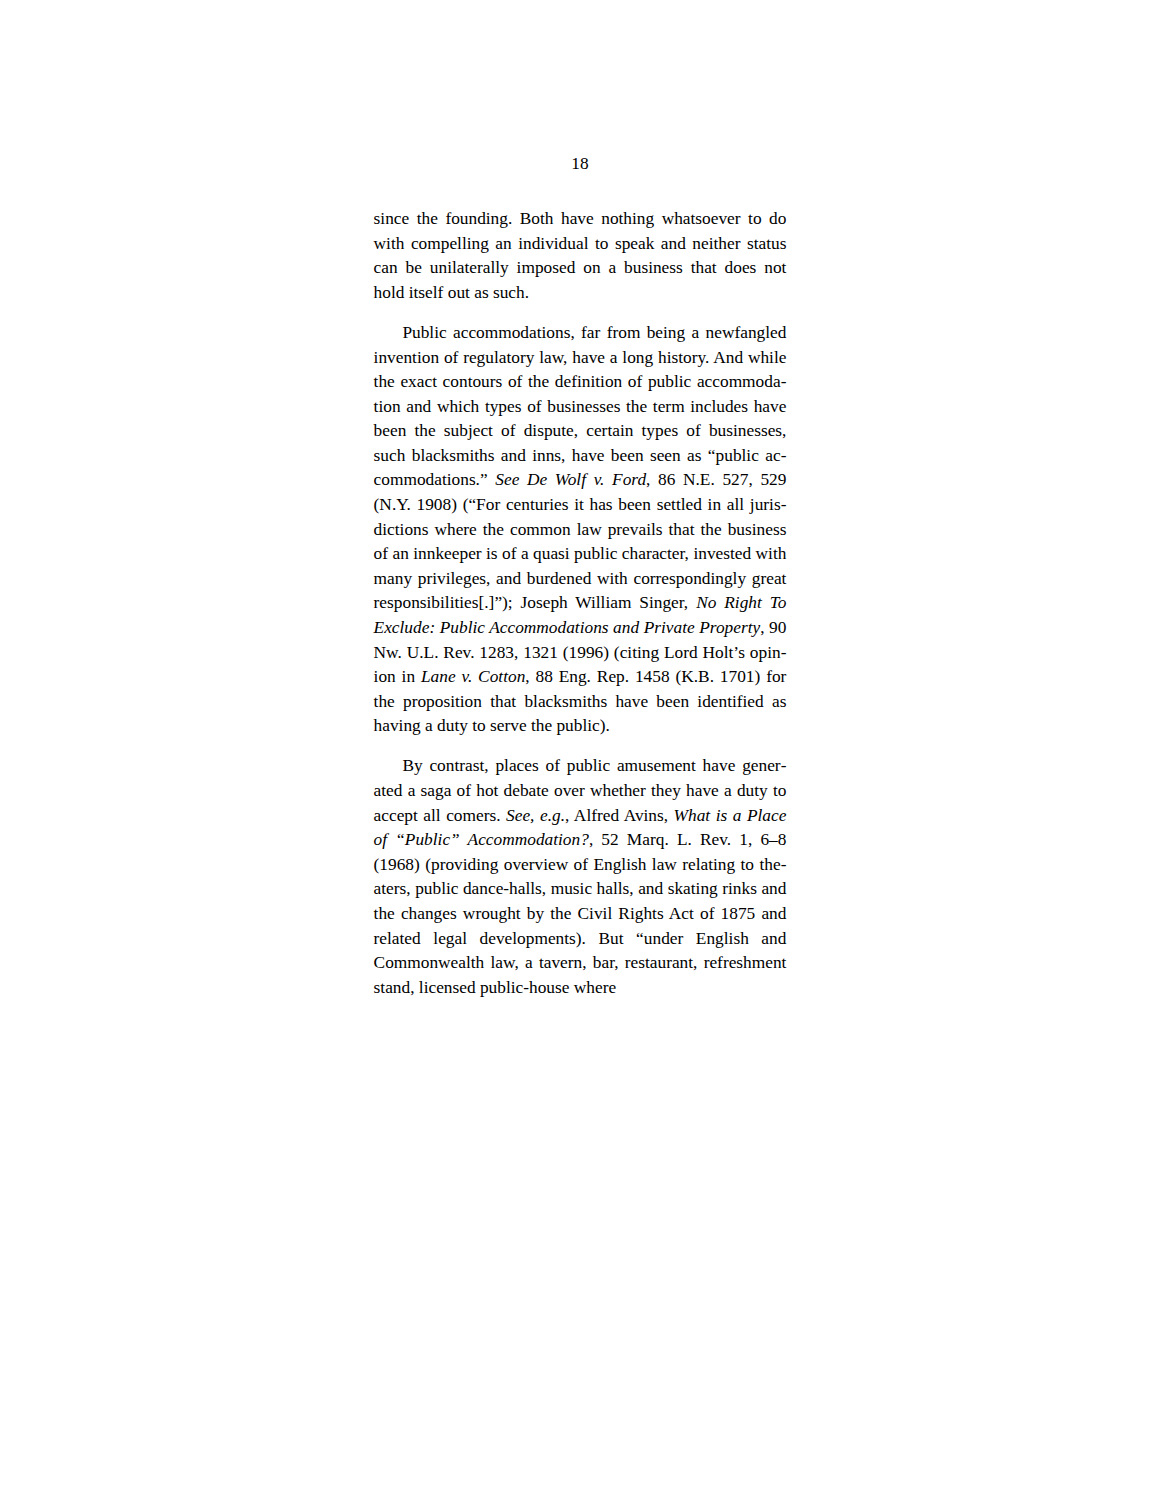18
since the founding. Both have nothing whatsoever to do with compelling an individual to speak and neither status can be unilaterally imposed on a business that does not hold itself out as such.
Public accommodations, far from being a newfangled invention of regulatory law, have a long history. And while the exact contours of the definition of public accommodation and which types of businesses the term includes have been the subject of dispute, certain types of businesses, such blacksmiths and inns, have been seen as “public accommodations.” See De Wolf v. Ford, 86 N.E. 527, 529 (N.Y. 1908) (“For centuries it has been settled in all jurisdictions where the common law prevails that the business of an innkeeper is of a quasi public character, invested with many privileges, and burdened with correspondingly great responsibilities[.]”); Joseph William Singer, No Right To Exclude: Public Accommodations and Private Property, 90 Nw. U.L. Rev. 1283, 1321 (1996) (citing Lord Holt’s opinion in Lane v. Cotton, 88 Eng. Rep. 1458 (K.B. 1701) for the proposition that blacksmiths have been identified as having a duty to serve the public).
By contrast, places of public amusement have generated a saga of hot debate over whether they have a duty to accept all comers. See, e.g., Alfred Avins, What is a Place of “Public” Accommodation?, 52 Marq. L. Rev. 1, 6–8 (1968) (providing overview of English law relating to theaters, public dance-halls, music halls, and skating rinks and the changes wrought by the Civil Rights Act of 1875 and related legal developments). But “under English and Commonwealth law, a tavern, bar, restaurant, refreshment stand, licensed public-house where